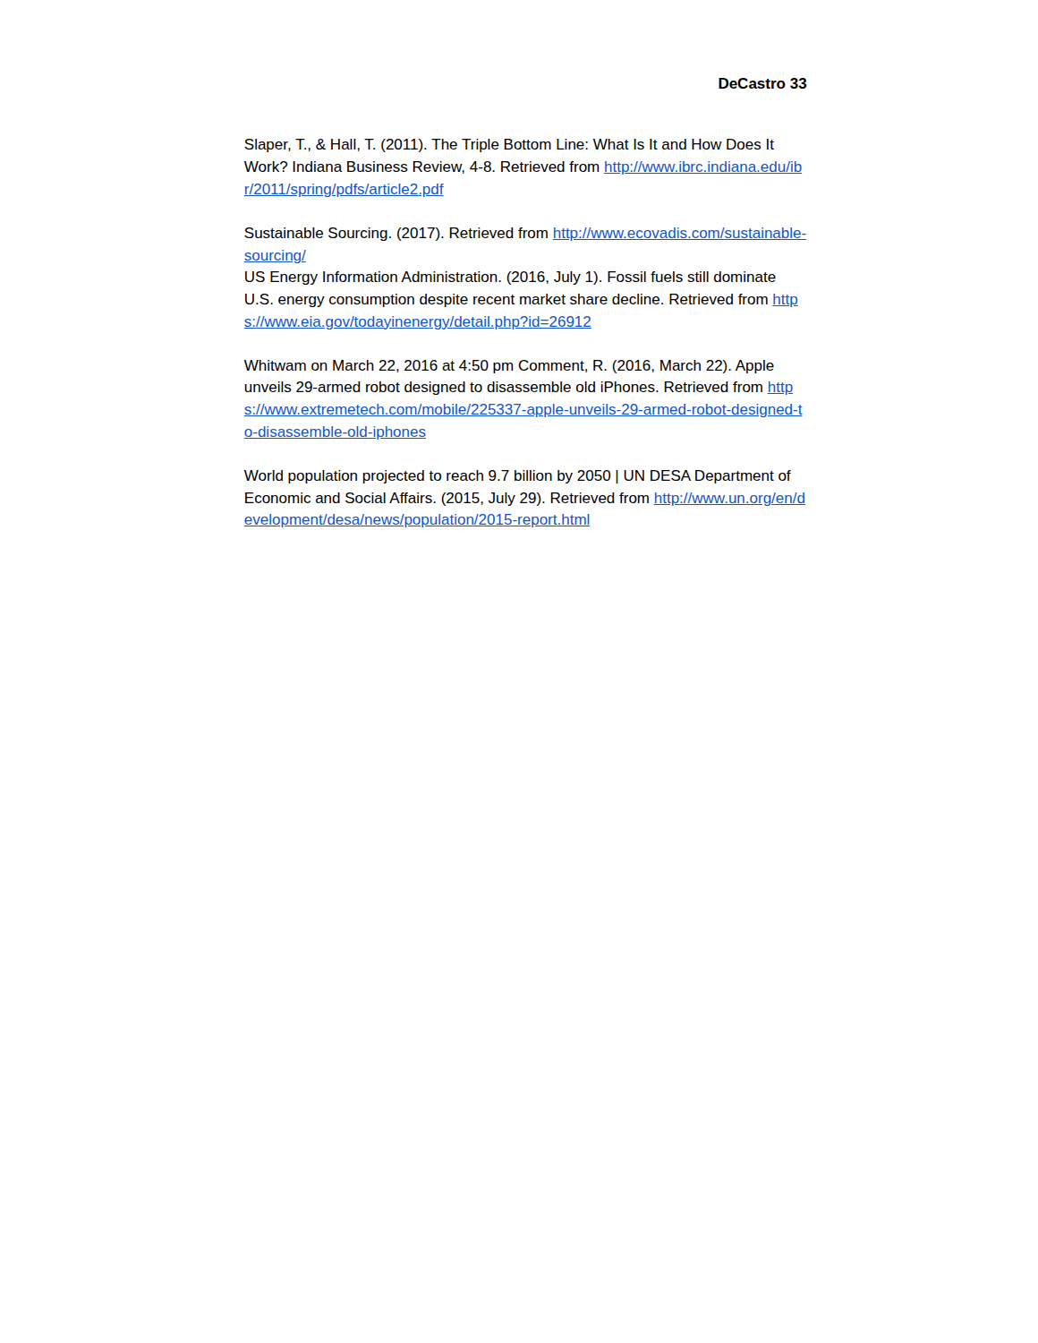DeCastro 33
Slaper, T., & Hall, T. (2011). The Triple Bottom Line: What Is It and How Does It Work? Indiana Business Review, 4-8. Retrieved from http://www.ibrc.indiana.edu/ibr/2011/spring/pdfs/article2.pdf
Sustainable Sourcing. (2017). Retrieved from http://www.ecovadis.com/sustainable-sourcing/
US Energy Information Administration. (2016, July 1). Fossil fuels still dominate U.S. energy consumption despite recent market share decline. Retrieved from https://www.eia.gov/todayinenergy/detail.php?id=26912
Whitwam on March 22, 2016 at 4:50 pm Comment, R. (2016, March 22). Apple unveils 29-armed robot designed to disassemble old iPhones. Retrieved from https://www.extremetech.com/mobile/225337-apple-unveils-29-armed-robot-designed-to-disassemble-old-iphones
World population projected to reach 9.7 billion by 2050 | UN DESA Department of Economic and Social Affairs. (2015, July 29). Retrieved from http://www.un.org/en/development/desa/news/population/2015-report.html